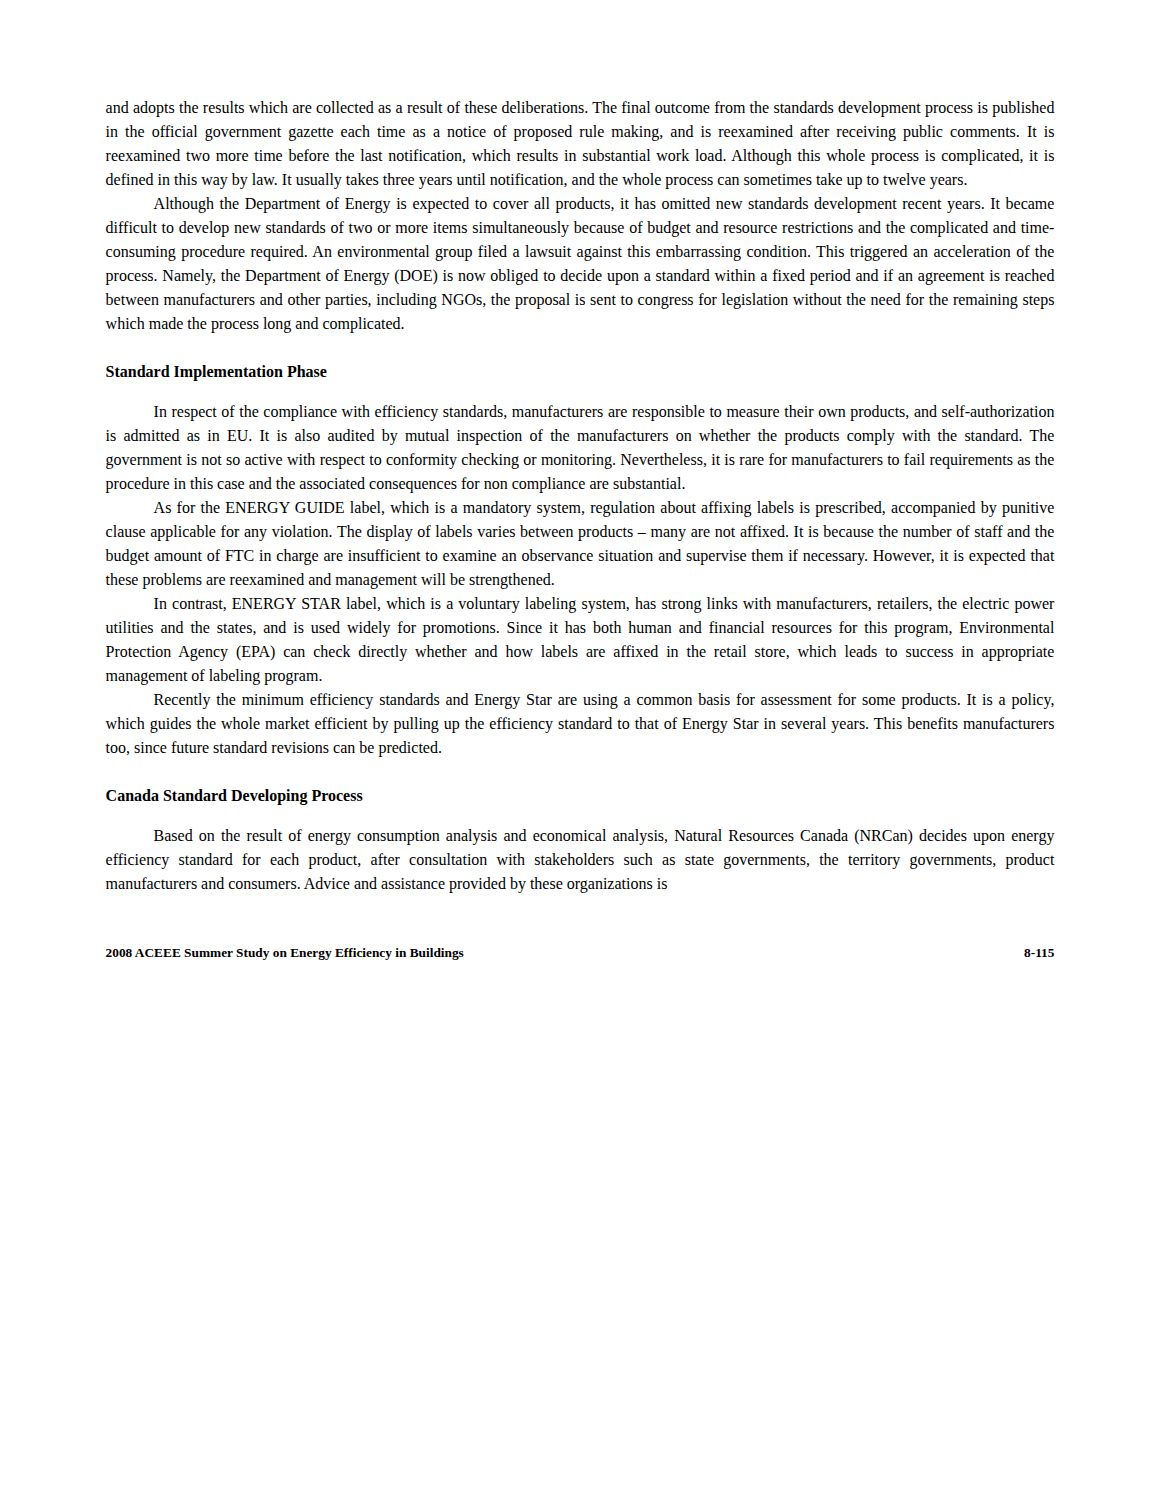and adopts the results which are collected as a result of these deliberations. The final outcome from the standards development process is published in the official government gazette each time as a notice of proposed rule making, and is reexamined after receiving public comments. It is reexamined two more time before the last notification, which results in substantial work load. Although this whole process is complicated, it is defined in this way by law. It usually takes three years until notification, and the whole process can sometimes take up to twelve years.
Although the Department of Energy is expected to cover all products, it has omitted new standards development recent years. It became difficult to develop new standards of two or more items simultaneously because of budget and resource restrictions and the complicated and time-consuming procedure required. An environmental group filed a lawsuit against this embarrassing condition. This triggered an acceleration of the process. Namely, the Department of Energy (DOE) is now obliged to decide upon a standard within a fixed period and if an agreement is reached between manufacturers and other parties, including NGOs, the proposal is sent to congress for legislation without the need for the remaining steps which made the process long and complicated.
Standard Implementation Phase
In respect of the compliance with efficiency standards, manufacturers are responsible to measure their own products, and self-authorization is admitted as in EU. It is also audited by mutual inspection of the manufacturers on whether the products comply with the standard. The government is not so active with respect to conformity checking or monitoring. Nevertheless, it is rare for manufacturers to fail requirements as the procedure in this case and the associated consequences for non compliance are substantial.
As for the ENERGY GUIDE label, which is a mandatory system, regulation about affixing labels is prescribed, accompanied by punitive clause applicable for any violation. The display of labels varies between products – many are not affixed. It is because the number of staff and the budget amount of FTC in charge are insufficient to examine an observance situation and supervise them if necessary. However, it is expected that these problems are reexamined and management will be strengthened.
In contrast, ENERGY STAR label, which is a voluntary labeling system, has strong links with manufacturers, retailers, the electric power utilities and the states, and is used widely for promotions. Since it has both human and financial resources for this program, Environmental Protection Agency (EPA) can check directly whether and how labels are affixed in the retail store, which leads to success in appropriate management of labeling program.
Recently the minimum efficiency standards and Energy Star are using a common basis for assessment for some products. It is a policy, which guides the whole market efficient by pulling up the efficiency standard to that of Energy Star in several years. This benefits manufacturers too, since future standard revisions can be predicted.
Canada Standard Developing Process
Based on the result of energy consumption analysis and economical analysis, Natural Resources Canada (NRCan) decides upon energy efficiency standard for each product, after consultation with stakeholders such as state governments, the territory governments, product manufacturers and consumers. Advice and assistance provided by these organizations is
2008 ACEEE Summer Study on Energy Efficiency in Buildings 8-115